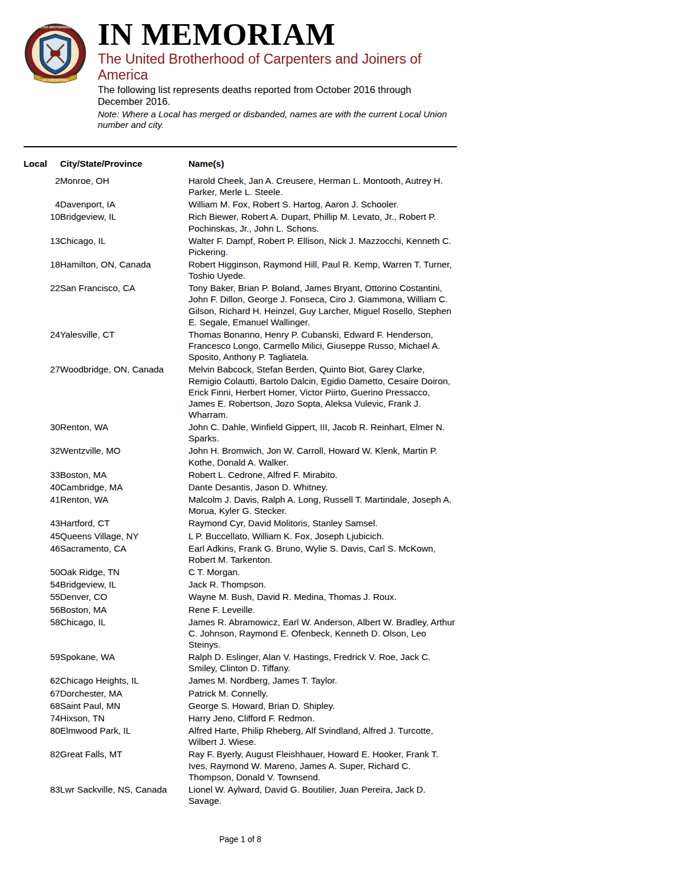UBC Seal UNITED BROTHERHOOD OF CARPENTERS LABOR OMNIA VINCIT
IN MEMORIAM
The United Brotherhood of Carpenters and Joiners of America
The following list represents deaths reported from October 2016 through December 2016.
Note: Where a Local has merged or disbanded, names are with the current Local Union number and city.
| Local | City/State/Province | Name(s) |
| --- | --- | --- |
| 2 | Monroe, OH | Harold Cheek, Jan A. Creusere, Herman L. Montooth, Autrey H. Parker, Merle L. Steele. |
| 4 | Davenport, IA | William M. Fox, Robert S. Hartog, Aaron J. Schooler. |
| 10 | Bridgeview, IL | Rich Biewer, Robert A. Dupart, Phillip M. Levato, Jr., Robert P. Pochinskas, Jr., John L. Schons. |
| 13 | Chicago, IL | Walter F. Dampf, Robert P. Ellison, Nick J. Mazzocchi, Kenneth C. Pickering. |
| 18 | Hamilton, ON, Canada | Robert Higginson, Raymond Hill, Paul R. Kemp, Warren T. Turner, Toshio Uyede. |
| 22 | San Francisco, CA | Tony Baker, Brian P. Boland, James Bryant, Ottorino Costantini, John F. Dillon, George J. Fonseca, Ciro J. Giammona, William C. Gilson, Richard H. Heinzel, Guy Larcher, Miguel Rosello, Stephen E. Segale, Emanuel Wallinger. |
| 24 | Yalesville, CT | Thomas Bonanno, Henry P. Cubanski, Edward F. Henderson, Francesco Longo, Carmello Milici, Giuseppe Russo, Michael A. Sposito, Anthony P. Tagliatela. |
| 27 | Woodbridge, ON, Canada | Melvin Babcock, Stefan Berden, Quinto Biot, Garey Clarke, Remigio Colautti, Bartolo Dalcin, Egidio Dametto, Cesaire Doiron, Erick Finni, Herbert Homer, Victor Piirto, Guerino Pressacco, James E. Robertson, Jozo Sopta, Aleksa Vulevic, Frank J. Wharram. |
| 30 | Renton, WA | John C. Dahle, Winfield Gippert, III, Jacob R. Reinhart, Elmer N. Sparks. |
| 32 | Wentzville, MO | John H. Bromwich, Jon W. Carroll, Howard W. Klenk, Martin P. Kothe, Donald A. Walker. |
| 33 | Boston, MA | Robert L. Cedrone, Alfred F. Mirabito. |
| 40 | Cambridge, MA | Dante Desantis, Jason D. Whitney. |
| 41 | Renton, WA | Malcolm J. Davis, Ralph A. Long, Russell T. Martindale, Joseph A. Morua, Kyler G. Stecker. |
| 43 | Hartford, CT | Raymond Cyr, David Molitoris, Stanley Samsel. |
| 45 | Queens Village, NY | L P. Buccellato, William K. Fox, Joseph Ljubicich. |
| 46 | Sacramento, CA | Earl Adkins, Frank G. Bruno, Wylie S. Davis, Carl S. McKown, Robert M. Tarkenton. |
| 50 | Oak Ridge, TN | C T. Morgan. |
| 54 | Bridgeview, IL | Jack R. Thompson. |
| 55 | Denver, CO | Wayne M. Bush, David R. Medina, Thomas J. Roux. |
| 56 | Boston, MA | Rene F. Leveille. |
| 58 | Chicago, IL | James R. Abramowicz, Earl W. Anderson, Albert W. Bradley, Arthur C. Johnson, Raymond E. Ofenbeck, Kenneth D. Olson, Leo Steinys. |
| 59 | Spokane, WA | Ralph D. Eslinger, Alan V. Hastings, Fredrick V. Roe, Jack C. Smiley, Clinton D. Tiffany. |
| 62 | Chicago Heights, IL | James M. Nordberg, James T. Taylor. |
| 67 | Dorchester, MA | Patrick M. Connelly. |
| 68 | Saint Paul, MN | George S. Howard, Brian D. Shipley. |
| 74 | Hixson, TN | Harry Jeno, Clifford F. Redmon. |
| 80 | Elmwood Park, IL | Alfred Harte, Philip Rheberg, Alf Svindland, Alfred J. Turcotte, Wilbert J. Wiese. |
| 82 | Great Falls, MT | Ray F. Byerly, August Fleishhauer, Howard E. Hooker, Frank T. Ives, Raymond W. Mareno, James A. Super, Richard C. Thompson, Donald V. Townsend. |
| 83 | Lwr Sackville, NS, Canada | Lionel W. Aylward, David G. Boutilier, Juan Pereira, Jack D. Savage. |
Page 1 of 8